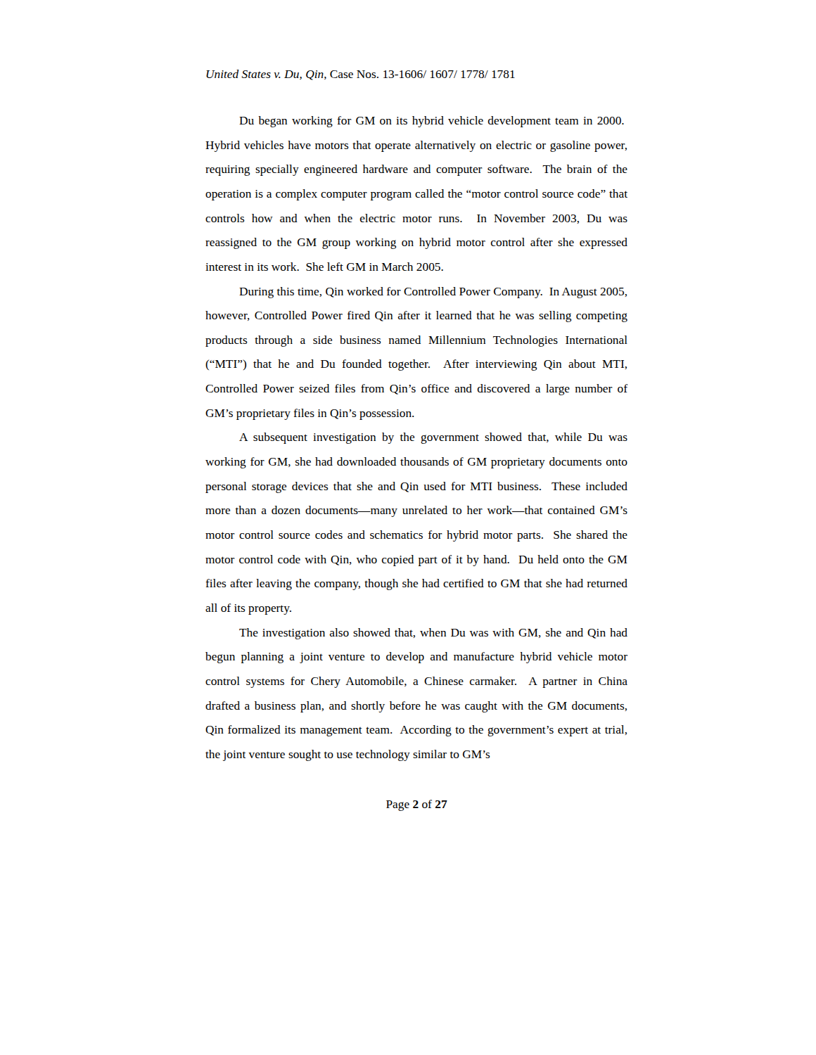United States v. Du, Qin, Case Nos. 13-1606/ 1607/ 1778/ 1781
Du began working for GM on its hybrid vehicle development team in 2000. Hybrid vehicles have motors that operate alternatively on electric or gasoline power, requiring specially engineered hardware and computer software. The brain of the operation is a complex computer program called the “motor control source code” that controls how and when the electric motor runs. In November 2003, Du was reassigned to the GM group working on hybrid motor control after she expressed interest in its work. She left GM in March 2005.
During this time, Qin worked for Controlled Power Company. In August 2005, however, Controlled Power fired Qin after it learned that he was selling competing products through a side business named Millennium Technologies International (“MTI”) that he and Du founded together. After interviewing Qin about MTI, Controlled Power seized files from Qin’s office and discovered a large number of GM’s proprietary files in Qin’s possession.
A subsequent investigation by the government showed that, while Du was working for GM, she had downloaded thousands of GM proprietary documents onto personal storage devices that she and Qin used for MTI business. These included more than a dozen documents—many unrelated to her work—that contained GM’s motor control source codes and schematics for hybrid motor parts. She shared the motor control code with Qin, who copied part of it by hand. Du held onto the GM files after leaving the company, though she had certified to GM that she had returned all of its property.
The investigation also showed that, when Du was with GM, she and Qin had begun planning a joint venture to develop and manufacture hybrid vehicle motor control systems for Chery Automobile, a Chinese carmaker. A partner in China drafted a business plan, and shortly before he was caught with the GM documents, Qin formalized its management team. According to the government’s expert at trial, the joint venture sought to use technology similar to GM’s
Page 2 of 27